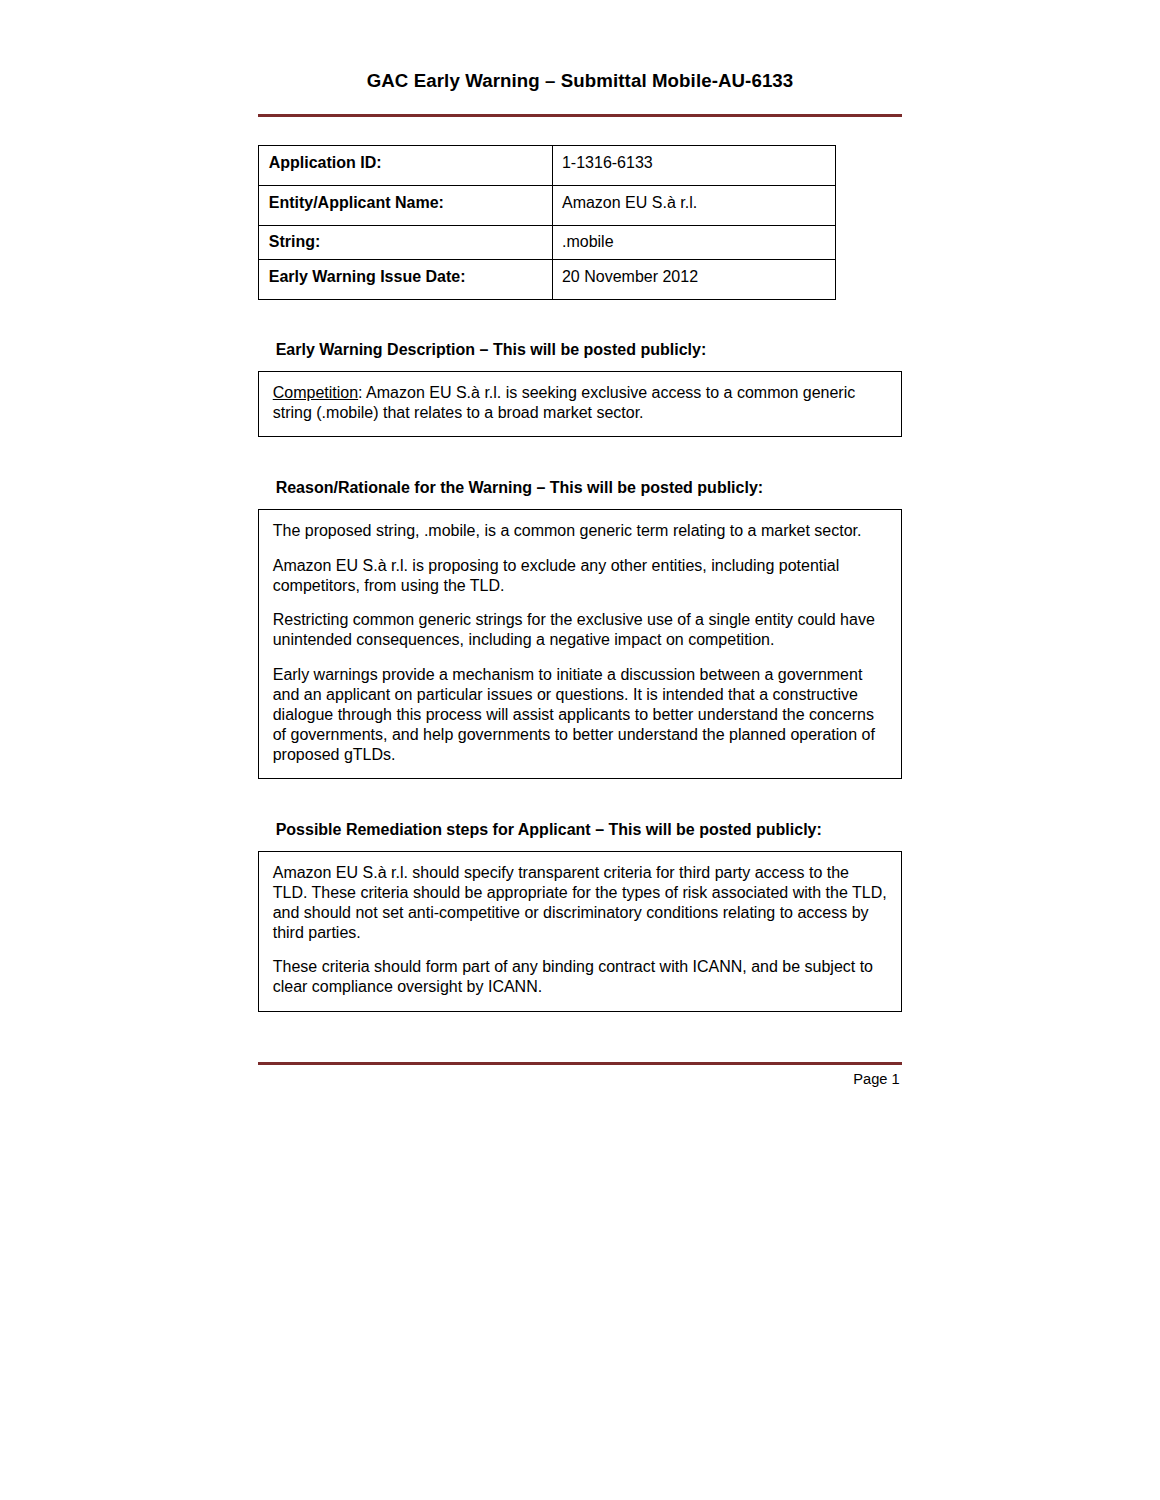GAC Early Warning – Submittal Mobile-AU-6133
| Application ID: | 1-1316-6133 |
| Entity/Applicant Name: | Amazon EU S.à r.l. |
| String: | .mobile |
| Early Warning Issue Date: | 20 November 2012 |
Early Warning Description – This will be posted publicly:
Competition: Amazon EU S.à r.l. is seeking exclusive access to a common generic string (.mobile) that relates to a broad market sector.
Reason/Rationale for the Warning – This will be posted publicly:
The proposed string, .mobile, is a common generic term relating to a market sector.
Amazon EU S.à r.l. is proposing to exclude any other entities, including potential competitors, from using the TLD.
Restricting common generic strings for the exclusive use of a single entity could have unintended consequences, including a negative impact on competition.
Early warnings provide a mechanism to initiate a discussion between a government and an applicant on particular issues or questions. It is intended that a constructive dialogue through this process will assist applicants to better understand the concerns of governments, and help governments to better understand the planned operation of proposed gTLDs.
Possible Remediation steps for Applicant – This will be posted publicly:
Amazon EU S.à r.l. should specify transparent criteria for third party access to the TLD. These criteria should be appropriate for the types of risk associated with the TLD, and should not set anti-competitive or discriminatory conditions relating to access by third parties.
These criteria should form part of any binding contract with ICANN, and be subject to clear compliance oversight by ICANN.
Page 1